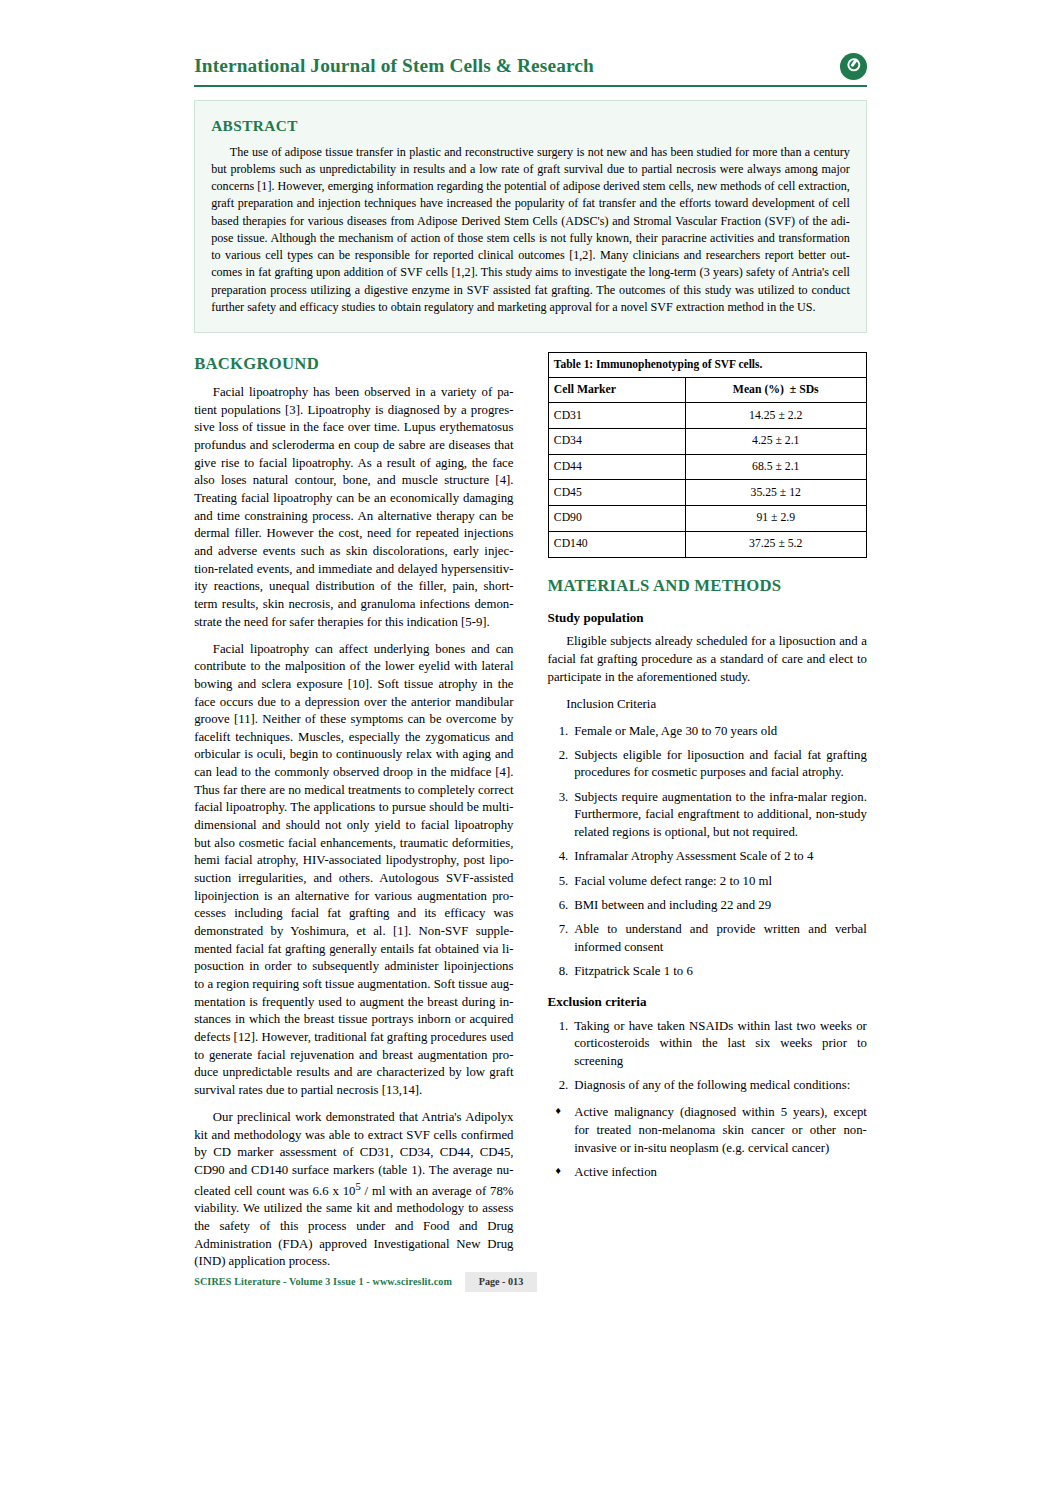International Journal of Stem Cells & Research
ABSTRACT
The use of adipose tissue transfer in plastic and reconstructive surgery is not new and has been studied for more than a century but problems such as unpredictability in results and a low rate of graft survival due to partial necrosis were always among major concerns [1]. However, emerging information regarding the potential of adipose derived stem cells, new methods of cell extraction, graft preparation and injection techniques have increased the popularity of fat transfer and the efforts toward development of cell based therapies for various diseases from Adipose Derived Stem Cells (ADSC's) and Stromal Vascular Fraction (SVF) of the adipose tissue. Although the mechanism of action of those stem cells is not fully known, their paracrine activities and transformation to various cell types can be responsible for reported clinical outcomes [1,2]. Many clinicians and researchers report better outcomes in fat grafting upon addition of SVF cells [1,2]. This study aims to investigate the long-term (3 years) safety of Antria's cell preparation process utilizing a digestive enzyme in SVF assisted fat grafting. The outcomes of this study was utilized to conduct further safety and efficacy studies to obtain regulatory and marketing approval for a novel SVF extraction method in the US.
BACKGROUND
Facial lipoatrophy has been observed in a variety of patient populations [3]. Lipoatrophy is diagnosed by a progressive loss of tissue in the face over time. Lupus erythematosus profundus and scleroderma en coup de sabre are diseases that give rise to facial lipoatrophy. As a result of aging, the face also loses natural contour, bone, and muscle structure [4]. Treating facial lipoatrophy can be an economically damaging and time constraining process. An alternative therapy can be dermal filler. However the cost, need for repeated injections and adverse events such as skin discolorations, early injection-related events, and immediate and delayed hypersensitivity reactions, unequal distribution of the filler, pain, short-term results, skin necrosis, and granuloma infections demonstrate the need for safer therapies for this indication [5-9].
Facial lipoatrophy can affect underlying bones and can contribute to the malposition of the lower eyelid with lateral bowing and sclera exposure [10]. Soft tissue atrophy in the face occurs due to a depression over the anterior mandibular groove [11]. Neither of these symptoms can be overcome by facelift techniques. Muscles, especially the zygomaticus and orbicular is oculi, begin to continuously relax with aging and can lead to the commonly observed droop in the midface [4]. Thus far there are no medical treatments to completely correct facial lipoatrophy. The applications to pursue should be multi-dimensional and should not only yield to facial lipoatrophy but also cosmetic facial enhancements, traumatic deformities, hemi facial atrophy, HIV-associated lipodystrophy, post liposuction irregularities, and others. Autologous SVF-assisted lipoinjection is an alternative for various augmentation processes including facial fat grafting and its efficacy was demonstrated by Yoshimura, et al. [1]. Non-SVF supplemented facial fat grafting generally entails fat obtained via liposuction in order to subsequently administer lipoinjections to a region requiring soft tissue augmentation. Soft tissue augmentation is frequently used to augment the breast during instances in which the breast tissue portrays inborn or acquired defects [12]. However, traditional fat grafting procedures used to generate facial rejuvenation and breast augmentation produce unpredictable results and are characterized by low graft survival rates due to partial necrosis [13,14].
Our preclinical work demonstrated that Antria's Adipolyx kit and methodology was able to extract SVF cells confirmed by CD marker assessment of CD31, CD34, CD44, CD45, CD90 and CD140 surface markers (table 1). The average nucleated cell count was 6.6 x 105 / ml with an average of 78% viability. We utilized the same kit and methodology to assess the safety of this process under and Food and Drug Administration (FDA) approved Investigational New Drug (IND) application process.
Table 1: Immunophenotyping of SVF cells.
| Cell Marker | Mean (%) ± SDs |
| --- | --- |
| CD31 | 14.25 ± 2.2 |
| CD34 | 4.25 ± 2.1 |
| CD44 | 68.5 ± 2.1 |
| CD45 | 35.25 ± 12 |
| CD90 | 91 ± 2.9 |
| CD140 | 37.25 ± 5.2 |
MATERIALS AND METHODS
Study population
Eligible subjects already scheduled for a liposuction and a facial fat grafting procedure as a standard of care and elect to participate in the aforementioned study.
Inclusion Criteria
Female or Male, Age 30 to 70 years old
Subjects eligible for liposuction and facial fat grafting procedures for cosmetic purposes and facial atrophy.
Subjects require augmentation to the infra-malar region. Furthermore, facial engraftment to additional, non-study related regions is optional, but not required.
Inframalar Atrophy Assessment Scale of 2 to 4
Facial volume defect range: 2 to 10 ml
BMI between and including 22 and 29
Able to understand and provide written and verbal informed consent
Fitzpatrick Scale 1 to 6
Exclusion criteria
Taking or have taken NSAIDs within last two weeks or corticosteroids within the last six weeks prior to screening
Diagnosis of any of the following medical conditions:
Active malignancy (diagnosed within 5 years), except for treated non-melanoma skin cancer or other non-invasive or in-situ neoplasm (e.g. cervical cancer)
Active infection
SCIRES Literature - Volume 3 Issue 1 - www.scireslit.com
Page - 013